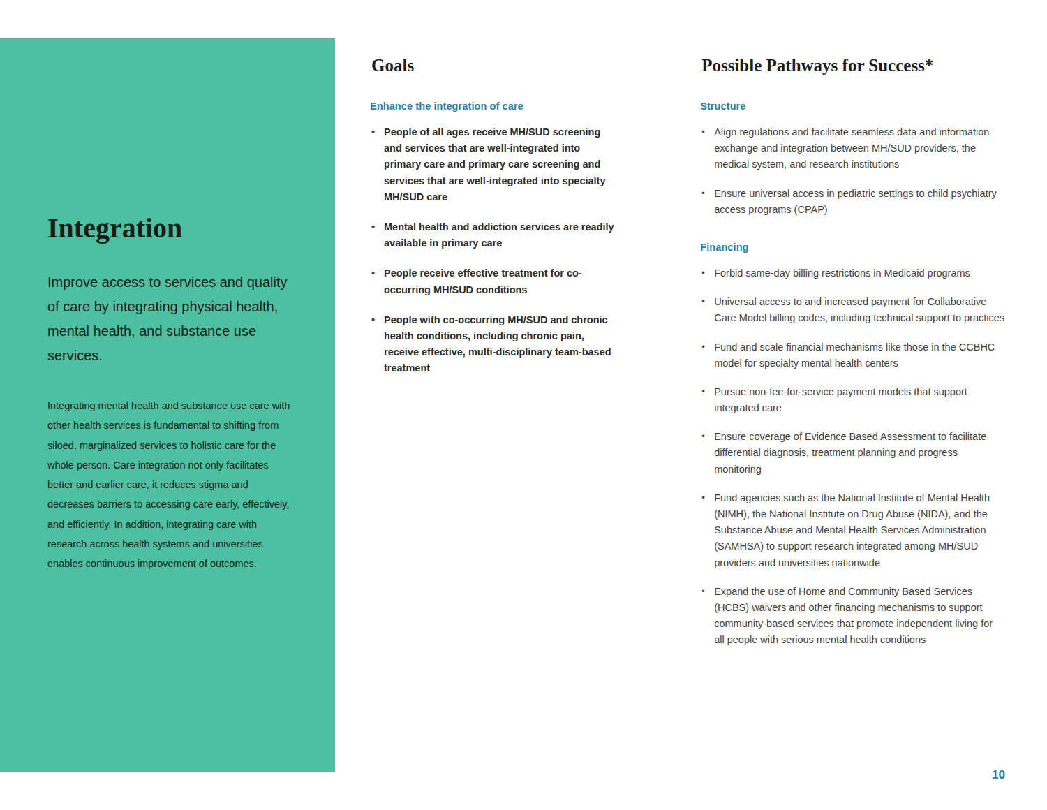Integration
Improve access to services and quality of care by integrating physical health, mental health, and substance use services.
Integrating mental health and substance use care with other health services is fundamental to shifting from siloed, marginalized services to holistic care for the whole person. Care integration not only facilitates better and earlier care, it reduces stigma and decreases barriers to accessing care early, effectively, and efficiently. In addition, integrating care with research across health systems and universities enables continuous improvement of outcomes.
Goals
Enhance the integration of care
People of all ages receive MH/SUD screening and services that are well-integrated into primary care and primary care screening and services that are well-integrated into specialty MH/SUD care
Mental health and addiction services are readily available in primary care
People receive effective treatment for co-occurring MH/SUD conditions
People with co-occurring MH/SUD and chronic health conditions, including chronic pain, receive effective, multi-disciplinary team-based treatment
Possible Pathways for Success*
Structure
Align regulations and facilitate seamless data and information exchange and integration between MH/SUD providers, the medical system, and research institutions
Ensure universal access in pediatric settings to child psychiatry access programs (CPAP)
Financing
Forbid same-day billing restrictions in Medicaid programs
Universal access to and increased payment for Collaborative Care Model billing codes, including technical support to practices
Fund and scale financial mechanisms like those in the CCBHC model for specialty mental health centers
Pursue non-fee-for-service payment models that support integrated care
Ensure coverage of Evidence Based Assessment to facilitate differential diagnosis, treatment planning and progress monitoring
Fund agencies such as the National Institute of Mental Health (NIMH), the National Institute on Drug Abuse (NIDA), and the Substance Abuse and Mental Health Services Administration (SAMHSA) to support research integrated among MH/SUD providers and universities nationwide
Expand the use of Home and Community Based Services (HCBS) waivers and other financing mechanisms to support community-based services that promote independent living for all people with serious mental health conditions
10